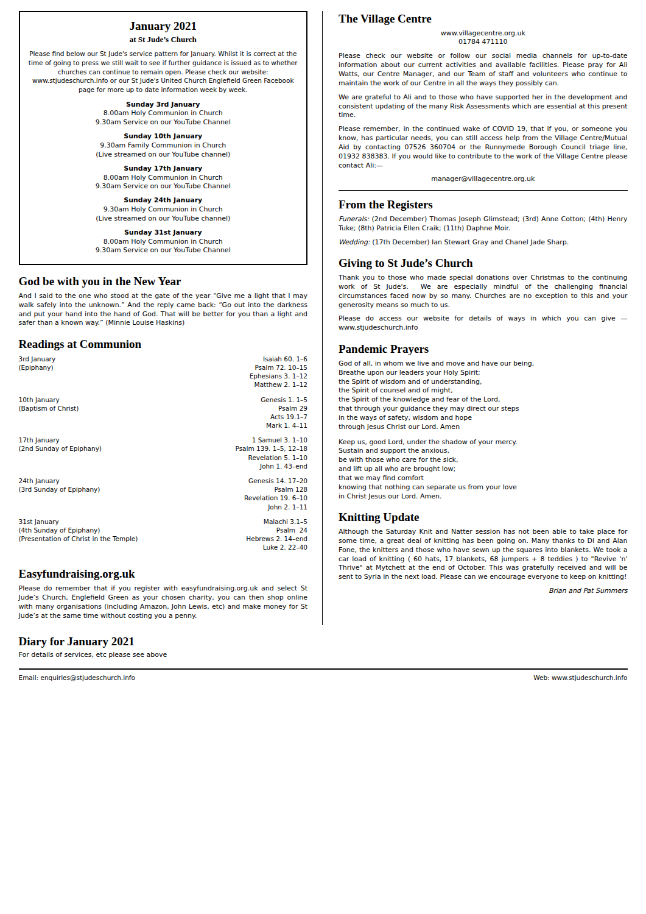January 2021
at St Jude’s Church
Please find below our St Jude's service pattern for January. Whilst it is correct at the time of going to press we still wait to see if further guidance is issued as to whether churches can continue to remain open. Please check our website: www.stjudeschurch.info or our St Jude's United Church Englefield Green Facebook page for more up to date information week by week.
Sunday 3rd January 8.00am Holy Communion in Church 9.30am Service on our YouTube Channel
Sunday 10th January 9.30am Family Communion in Church (Live streamed on our YouTube channel)
Sunday 17th January 8.00am Holy Communion in Church 9.30am Service on our YouTube Channel
Sunday 24th January 9.30am Holy Communion in Church (Live streamed on our YouTube channel)
Sunday 31st January 8.00am Holy Communion in Church 9.30am Service on our YouTube Channel
God be with you in the New Year
And I said to the one who stood at the gate of the year “Give me a light that I may walk safely into the unknown.” And the reply came back: “Go out into the darkness and put your hand into the hand of God. That will be better for you than a light and safer than a known way.” (Minnie Louise Haskins)
Readings at Communion
| 3rd January (Epiphany) | Isaiah 60. 1–6 Psalm 72. 10–15 Ephesians 3. 1–12 Matthew 2. 1–12 |
| 10th January (Baptism of Christ) | Genesis 1. 1–5 Psalm 29 Acts 19.1–7 Mark 1. 4–11 |
| 17th January (2nd Sunday of Epiphany) | 1 Samuel 3. 1–10 Psalm 139. 1–5, 12–18 Revelation 5. 1–10 John 1. 43–end |
| 24th January (3rd Sunday of Epiphany) | Genesis 14. 17–20 Psalm 128 Revelation 19. 6–10 John 2. 1–11 |
| 31st January (4th Sunday of Epiphany) (Presentation of Christ in the Temple) | Malachi 3.1–5 Psalm 24 Hebrews 2. 14–end Luke 2. 22–40 |
Easyfundraising.org.uk
Please do remember that if you register with easyfundraising.org.uk and select St Jude’s Church, Englefield Green as your chosen charity, you can then shop online with many organisations (including Amazon, John Lewis, etc) and make money for St Jude’s at the same time without costing you a penny.
The Village Centre
www.villagecentre.org.uk
01784 471110
Please check our website or follow our social media channels for up-to-date information about our current activities and available facilities. Please pray for Ali Watts, our Centre Manager, and our Team of staff and volunteers who continue to maintain the work of our Centre in all the ways they possibly can.
We are grateful to Ali and to those who have supported her in the development and consistent updating of the many Risk Assessments which are essential at this present time.
Please remember, in the continued wake of COVID 19, that if you, or someone you know, has particular needs, you can still access help from the Village Centre/Mutual Aid by contacting 07526 360704 or the Runnymede Borough Council triage line, 01932 838383. If you would like to contribute to the work of the Village Centre please contact Ali:—
manager@villagecentre.org.uk
From the Registers
Funerals: (2nd December) Thomas Joseph Glimstead; (3rd) Anne Cotton; (4th) Henry Tuke; (8th) Patricia Ellen Craik; (11th) Daphne Moir.
Wedding: (17th December) Ian Stewart Gray and Chanel Jade Sharp.
Giving to St Jude’s Church
Thank you to those who made special donations over Christmas to the continuing work of St Jude's. We are especially mindful of the challenging financial circumstances faced now by so many. Churches are no exception to this and your generosity means so much to us.
Please do access our website for details of ways in which you can give — www.stjudeschurch.info
Pandemic Prayers
God of all, in whom we live and move and have our being,
Breathe upon our leaders your Holy Spirit;
the Spirit of wisdom and of understanding,
the Spirit of counsel and of might,
the Spirit of the knowledge and fear of the Lord,
that through your guidance they may direct our steps
in the ways of safety, wisdom and hope
through Jesus Christ our Lord. Amen
Keep us, good Lord, under the shadow of your mercy.
Sustain and support the anxious,
be with those who care for the sick,
and lift up all who are brought low;
that we may find comfort
knowing that nothing can separate us from your love
in Christ Jesus our Lord. Amen.
Knitting Update
Although the Saturday Knit and Natter session has not been able to take place for some time, a great deal of knitting has been going on. Many thanks to Di and Alan Fone, the knitters and those who have sewn up the squares into blankets. We took a car load of knitting ( 60 hats, 17 blankets, 68 jumpers + 8 teddies ) to "Revive 'n' Thrive" at Mytchett at the end of October. This was gratefully received and will be sent to Syria in the next load. Please can we encourage everyone to keep on knitting!
Brian and Pat Summers
Diary for January 2021
For details of services, etc please see above
Email: enquiries@stjudeschurch.info Web: www.stjudeschurch.info